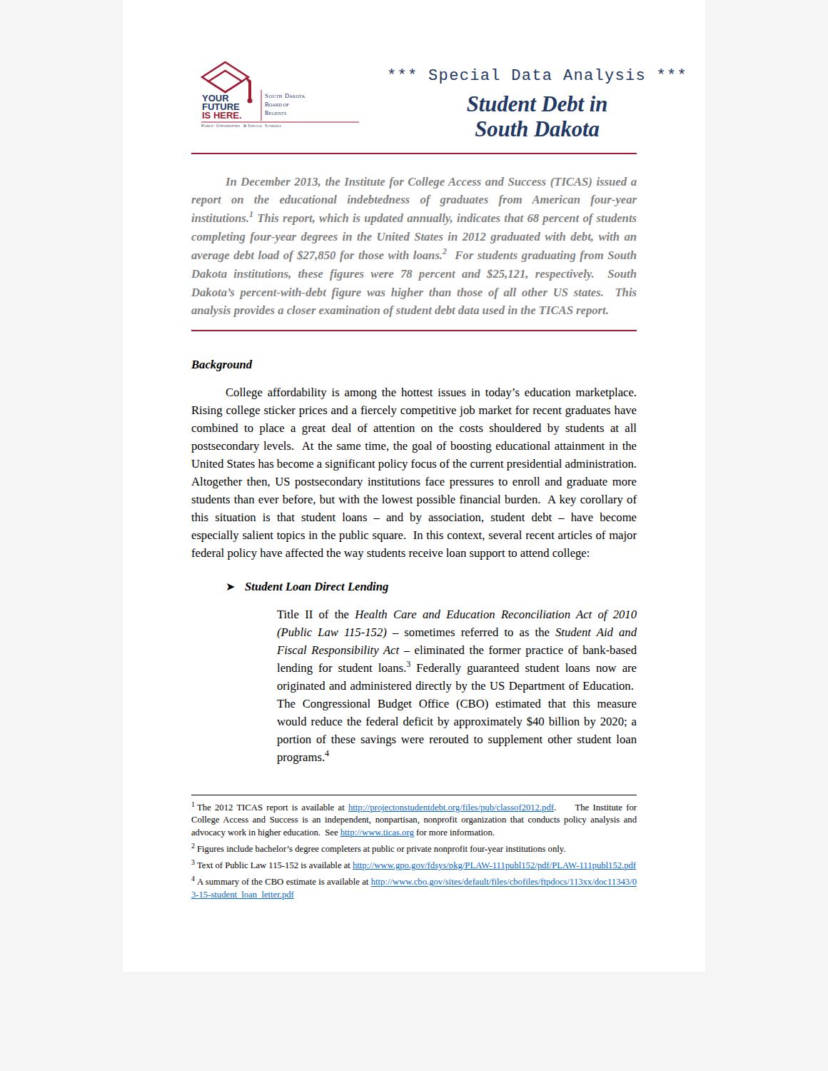YOUR FUTURE IS HERE. S OUTH D AKOTA B OARD OF R EGENTS P UBLIC U NIVERSITIES & S PECIAL S CHOOLS
*** Special Data Analysis ***
Student Debt in
South Dakota
In December 2013, the Institute for College Access and Success (TICAS) issued a report on the educational indebtedness of graduates from American four-year institutions.1 This report, which is updated annually, indicates that 68 percent of students completing four-year degrees in the United States in 2012 graduated with debt, with an average debt load of $27,850 for those with loans.2 For students graduating from South Dakota institutions, these figures were 78 percent and $25,121, respectively. South Dakota’s percent-with-debt figure was higher than those of all other US states. This analysis provides a closer examination of student debt data used in the TICAS report.
Background
College affordability is among the hottest issues in today’s education marketplace. Rising college sticker prices and a fiercely competitive job market for recent graduates have combined to place a great deal of attention on the costs shouldered by students at all postsecondary levels. At the same time, the goal of boosting educational attainment in the United States has become a significant policy focus of the current presidential administration. Altogether then, US postsecondary institutions face pressures to enroll and graduate more students than ever before, but with the lowest possible financial burden. A key corollary of this situation is that student loans – and by association, student debt – have become especially salient topics in the public square. In this context, several recent articles of major federal policy have affected the way students receive loan support to attend college:
➤ Student Loan Direct Lending
Title II of the Health Care and Education Reconciliation Act of 2010 (Public Law 115-152) – sometimes referred to as the Student Aid and Fiscal Responsibility Act – eliminated the former practice of bank-based lending for student loans.3 Federally guaranteed student loans now are originated and administered directly by the US Department of Education. The Congressional Budget Office (CBO) estimated that this measure would reduce the federal deficit by approximately $40 billion by 2020; a portion of these savings were rerouted to supplement other student loan programs.4
The 2012 TICAS report is available at http://projectonstudentdebt.org/files/pub/classof2012.pdf. The Institute for College Access and Success is an independent, nonpartisan, nonprofit organization that conducts policy analysis and advocacy work in higher education. See http://www.ticas.org for more information.
Figures include bachelor’s degree completers at public or private nonprofit four-year institutions only.
Text of Public Law 115-152 is available at http://www.gpo.gov/fdsys/pkg/PLAW-111publ152/pdf/PLAW-111publ152.pdf
A summary of the CBO estimate is available at http://www.cbo.gov/sites/default/files/cbofiles/ftpdocs/113xx/doc11343/03-15-student_loan_letter.pdf